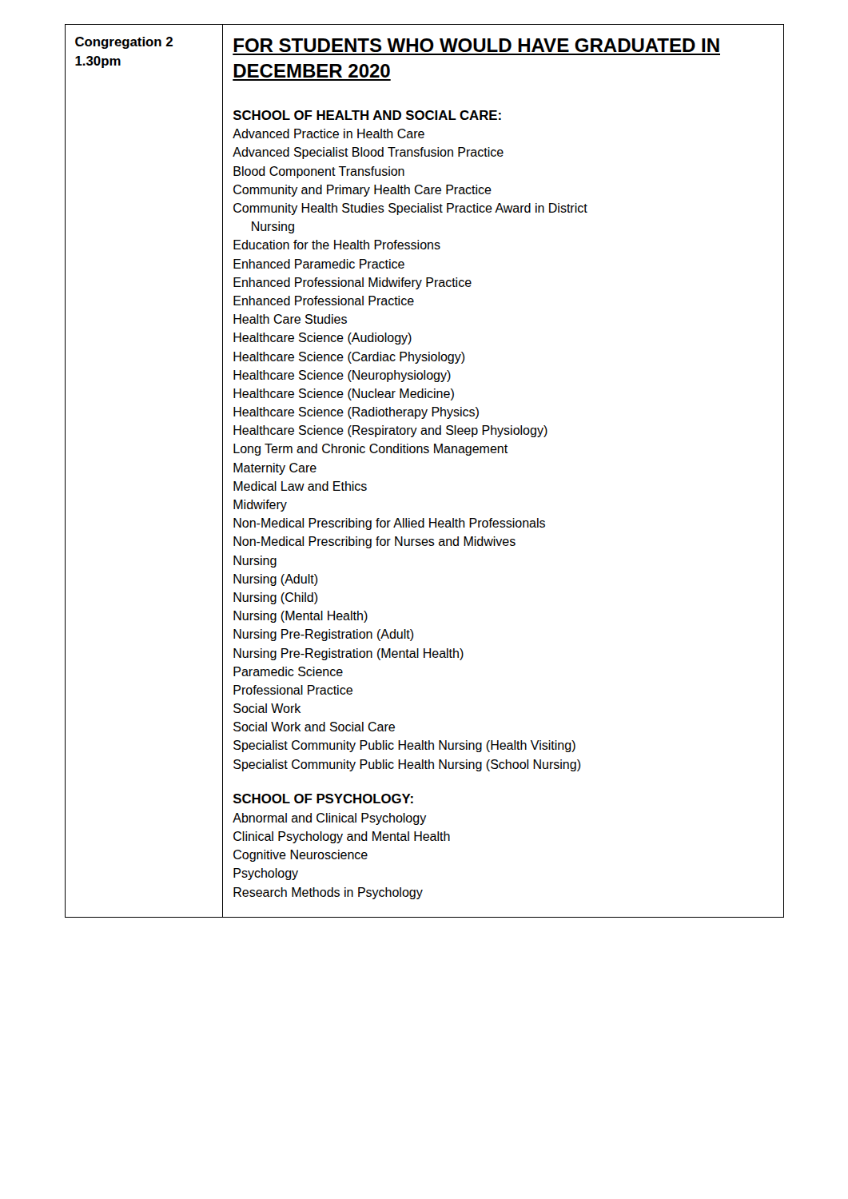| Congregation 2 1.30pm | FOR STUDENTS WHO WOULD HAVE GRADUATED IN DECEMBER 2020 SCHOOL OF HEALTH AND SOCIAL CARE: Advanced Practice in Health Care Advanced Specialist Blood Transfusion Practice Blood Component Transfusion Community and Primary Health Care Practice Community Health Studies Specialist Practice Award in District Nursing Education for the Health Professions Enhanced Paramedic Practice Enhanced Professional Midwifery Practice Enhanced Professional Practice Health Care Studies Healthcare Science (Audiology) Healthcare Science (Cardiac Physiology) Healthcare Science (Neurophysiology) Healthcare Science (Nuclear Medicine) Healthcare Science (Radiotherapy Physics) Healthcare Science (Respiratory and Sleep Physiology) Long Term and Chronic Conditions Management Maternity Care Medical Law and Ethics Midwifery Non-Medical Prescribing for Allied Health Professionals Non-Medical Prescribing for Nurses and Midwives Nursing Nursing (Adult) Nursing (Child) Nursing (Mental Health) Nursing Pre-Registration (Adult) Nursing Pre-Registration (Mental Health) Paramedic Science Professional Practice Social Work Social Work and Social Care Specialist Community Public Health Nursing (Health Visiting) Specialist Community Public Health Nursing (School Nursing) SCHOOL OF PSYCHOLOGY: Abnormal and Clinical Psychology Clinical Psychology and Mental Health Cognitive Neuroscience Psychology Research Methods in Psychology |